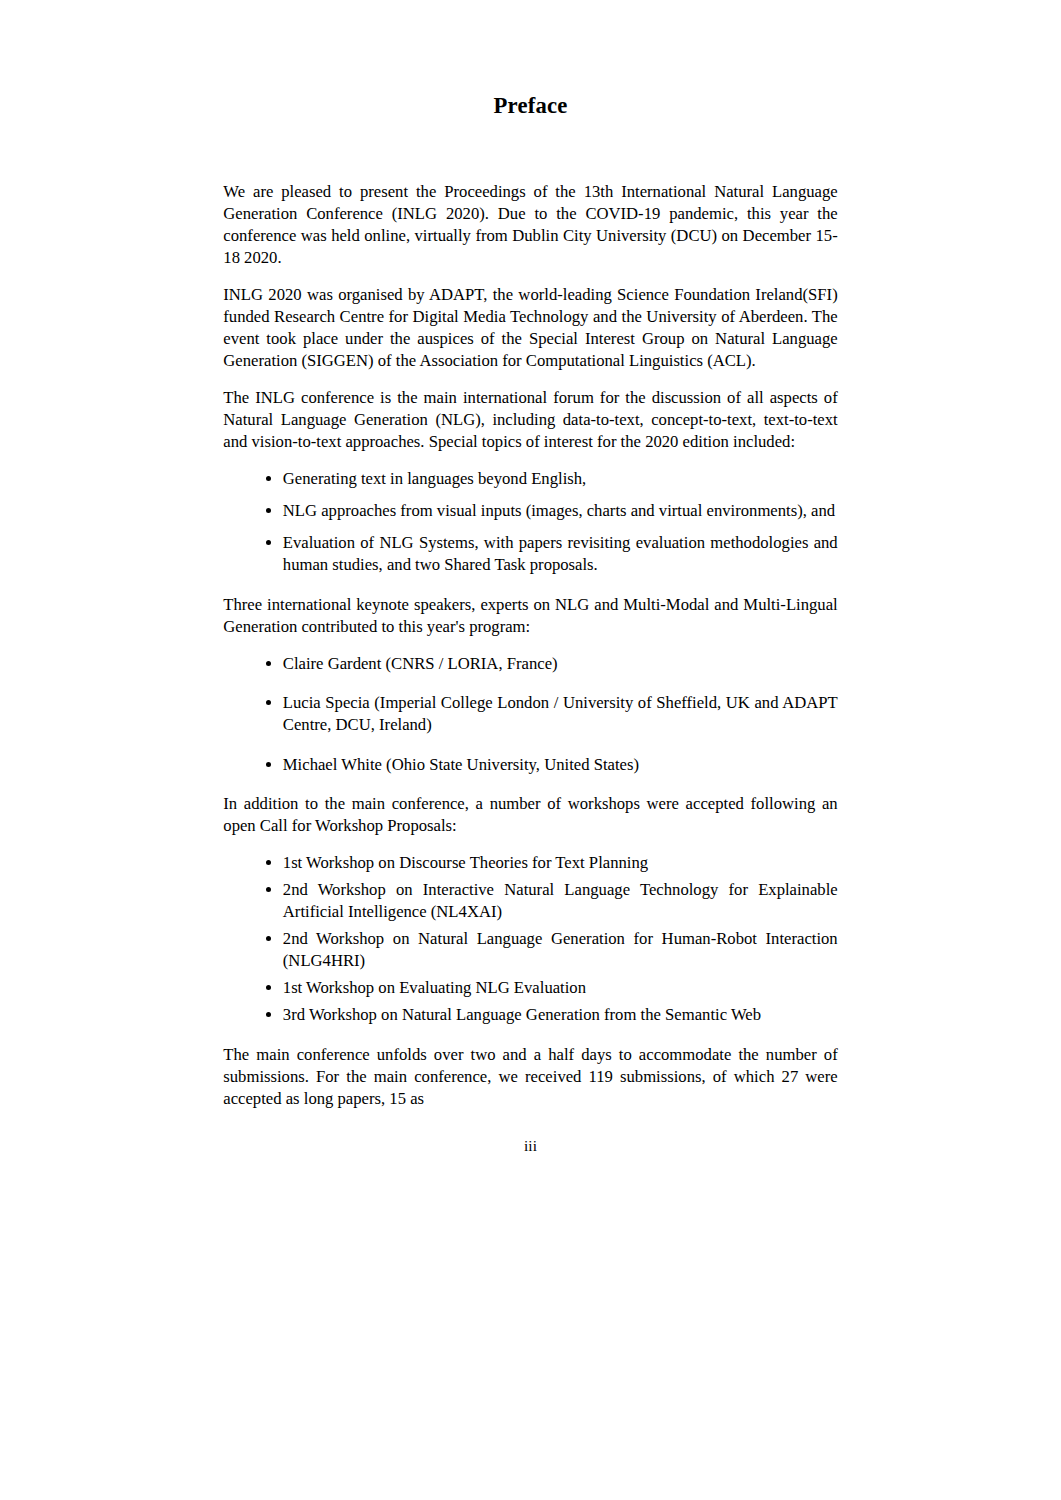Preface
We are pleased to present the Proceedings of the 13th International Natural Language Generation Conference (INLG 2020). Due to the COVID-19 pandemic, this year the conference was held online, virtually from Dublin City University (DCU) on December 15-18 2020.
INLG 2020 was organised by ADAPT, the world-leading Science Foundation Ireland(SFI) funded Research Centre for Digital Media Technology and the University of Aberdeen. The event took place under the auspices of the Special Interest Group on Natural Language Generation (SIGGEN) of the Association for Computational Linguistics (ACL).
The INLG conference is the main international forum for the discussion of all aspects of Natural Language Generation (NLG), including data-to-text, concept-to-text, text-to-text and vision-to-text approaches. Special topics of interest for the 2020 edition included:
Generating text in languages beyond English,
NLG approaches from visual inputs (images, charts and virtual environments), and
Evaluation of NLG Systems, with papers revisiting evaluation methodologies and human studies, and two Shared Task proposals.
Three international keynote speakers, experts on NLG and Multi-Modal and Multi-Lingual Generation contributed to this year's program:
Claire Gardent (CNRS / LORIA, France)
Lucia Specia (Imperial College London / University of Sheffield, UK and ADAPT Centre, DCU, Ireland)
Michael White (Ohio State University, United States)
In addition to the main conference, a number of workshops were accepted following an open Call for Workshop Proposals:
1st Workshop on Discourse Theories for Text Planning
2nd Workshop on Interactive Natural Language Technology for Explainable Artificial Intelligence (NL4XAI)
2nd Workshop on Natural Language Generation for Human-Robot Interaction (NLG4HRI)
1st Workshop on Evaluating NLG Evaluation
3rd Workshop on Natural Language Generation from the Semantic Web
The main conference unfolds over two and a half days to accommodate the number of submissions. For the main conference, we received 119 submissions, of which 27 were accepted as long papers, 15 as
iii